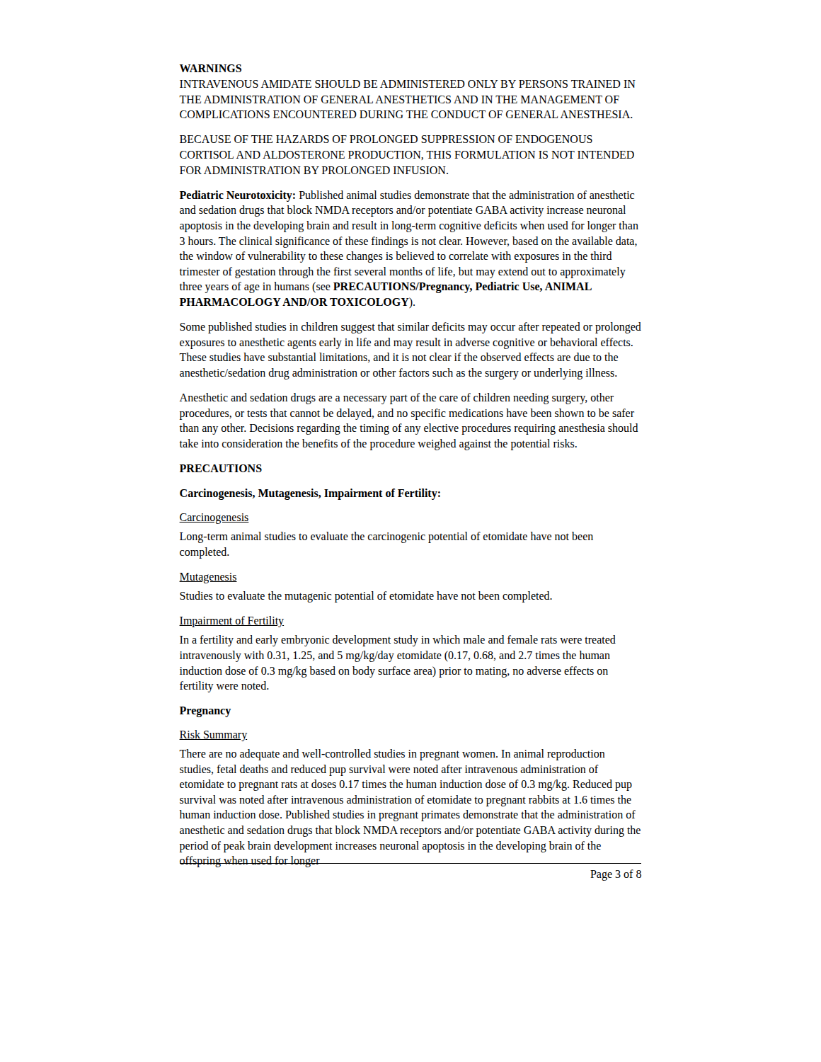WARNINGS
Intravenous Amidate should be administered only by persons trained in the administration of general anesthetics and in the management of complications encountered during the conduct of general anesthesia.
Because of the hazards of prolonged suppression of endogenous cortisol and aldosterone production, this formulation is not intended for administration by prolonged infusion.
Pediatric Neurotoxicity: Published animal studies demonstrate that the administration of anesthetic and sedation drugs that block NMDA receptors and/or potentiate GABA activity increase neuronal apoptosis in the developing brain and result in long-term cognitive deficits when used for longer than 3 hours. The clinical significance of these findings is not clear. However, based on the available data, the window of vulnerability to these changes is believed to correlate with exposures in the third trimester of gestation through the first several months of life, but may extend out to approximately three years of age in humans (see PRECAUTIONS/Pregnancy, Pediatric Use, ANIMAL PHARMACOLOGY AND/OR TOXICOLOGY).
Some published studies in children suggest that similar deficits may occur after repeated or prolonged exposures to anesthetic agents early in life and may result in adverse cognitive or behavioral effects. These studies have substantial limitations, and it is not clear if the observed effects are due to the anesthetic/sedation drug administration or other factors such as the surgery or underlying illness.
Anesthetic and sedation drugs are a necessary part of the care of children needing surgery, other procedures, or tests that cannot be delayed, and no specific medications have been shown to be safer than any other. Decisions regarding the timing of any elective procedures requiring anesthesia should take into consideration the benefits of the procedure weighed against the potential risks.
PRECAUTIONS
Carcinogenesis, Mutagenesis, Impairment of Fertility:
Carcinogenesis
Long-term animal studies to evaluate the carcinogenic potential of etomidate have not been completed.
Mutagenesis
Studies to evaluate the mutagenic potential of etomidate have not been completed.
Impairment of Fertility
In a fertility and early embryonic development study in which male and female rats were treated intravenously with 0.31, 1.25, and 5 mg/kg/day etomidate (0.17, 0.68, and 2.7 times the human induction dose of 0.3 mg/kg based on body surface area) prior to mating, no adverse effects on fertility were noted.
Pregnancy
Risk Summary
There are no adequate and well-controlled studies in pregnant women. In animal reproduction studies, fetal deaths and reduced pup survival were noted after intravenous administration of etomidate to pregnant rats at doses 0.17 times the human induction dose of 0.3 mg/kg. Reduced pup survival was noted after intravenous administration of etomidate to pregnant rabbits at 1.6 times the human induction dose. Published studies in pregnant primates demonstrate that the administration of anesthetic and sedation drugs that block NMDA receptors and/or potentiate GABA activity during the period of peak brain development increases neuronal apoptosis in the developing brain of the offspring when used for longer
Page 3 of 8